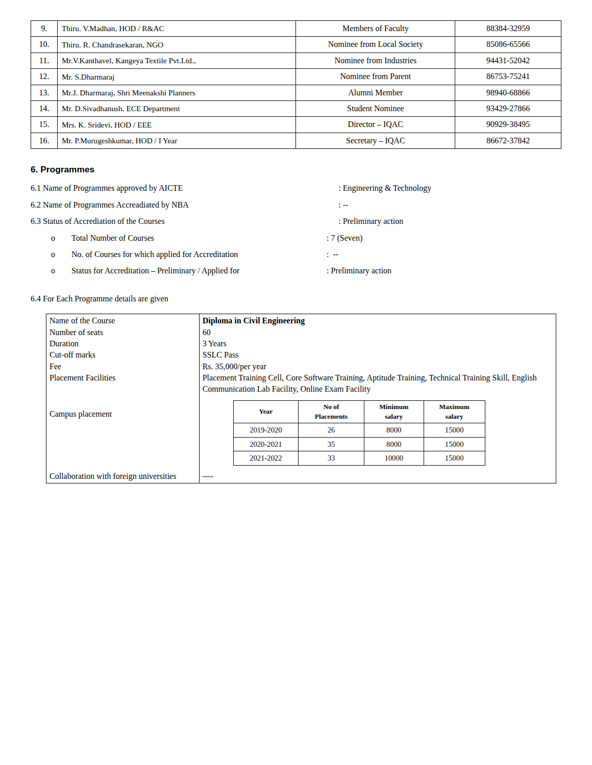| 9. | Thiru. V.Madhan, HOD / R&AC | Members of Faculty | 88384-32959 |
| 10. | Thiru. R. Chandrasekaran, NGO | Nominee from Local Society | 85086-65566 |
| 11. | Mr.V.Kanthavel, Kangeya Textile Pvt.Ltd., | Nominee from Industries | 94431-52042 |
| 12. | Mr. S.Dharmaraj | Nominee from Parent | 86753-75241 |
| 13. | Mr.J. Dharmaraj, Shri Meenakshi Planners | Alumni Member | 98940-68866 |
| 14. | Mr. D.Sivadhanush, ECE Department | Student Nominee | 93429-27866 |
| 15. | Mrs. K. Sridevi, HOD / EEE | Director – IQAC | 90929-38495 |
| 16. | Mr. P.Murugeshkumar, HOD / I Year | Secretary – IQAC | 86672-37842 |
6. Programmes
6.1 Name of Programmes approved by AICTE
: Engineering & Technology
6.2 Name of Programmes Accreadiated by NBA
: --
6.3 Status of Accrediation of the Courses
: Preliminary action
o
Total Number of Courses
: 7 (Seven)
o
No. of Courses for which applied for Accreditation
: --
o
Status for Accreditation – Preliminary / Applied for
: Preliminary action
6.4 For Each Programme details are given
| Name of the Course Number of seats Duration Cut-off marks Fee Placement Facilities | Diploma in Civil Engineering 60 3 Years SSLC Pass Rs. 35,000/per year Placement Training Cell, Core Software Training, Aptitude Training, Technical Training Skill, English Communication Lab Facility, Online Exam Facility |
| Campus placement | / Year / No of Placements / Minimum salary / Maximum salary / / --- / --- / --- / --- / / 2019-2020 / 26 / 8000 / 15000 / / 2020-2021 / 35 / 8000 / 15000 / / 2021-2022 / 33 / 10000 / 15000 / |
| Collaboration with foreign universities | ---- |